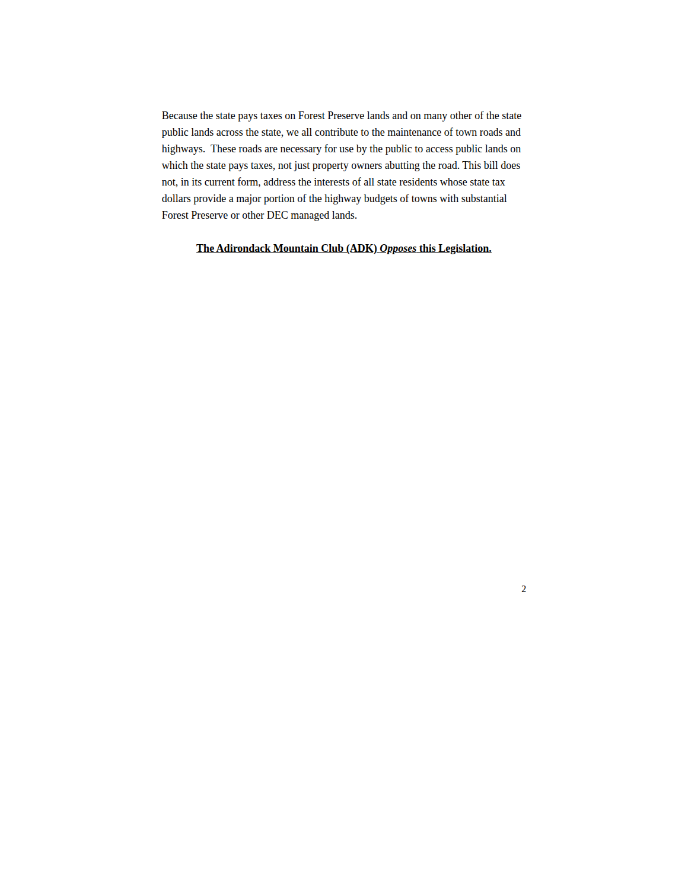Because the state pays taxes on Forest Preserve lands and on many other of the state public lands across the state, we all contribute to the maintenance of town roads and highways. These roads are necessary for use by the public to access public lands on which the state pays taxes, not just property owners abutting the road. This bill does not, in its current form, address the interests of all state residents whose state tax dollars provide a major portion of the highway budgets of towns with substantial Forest Preserve or other DEC managed lands.
The Adirondack Mountain Club (ADK) Opposes this Legislation.
2